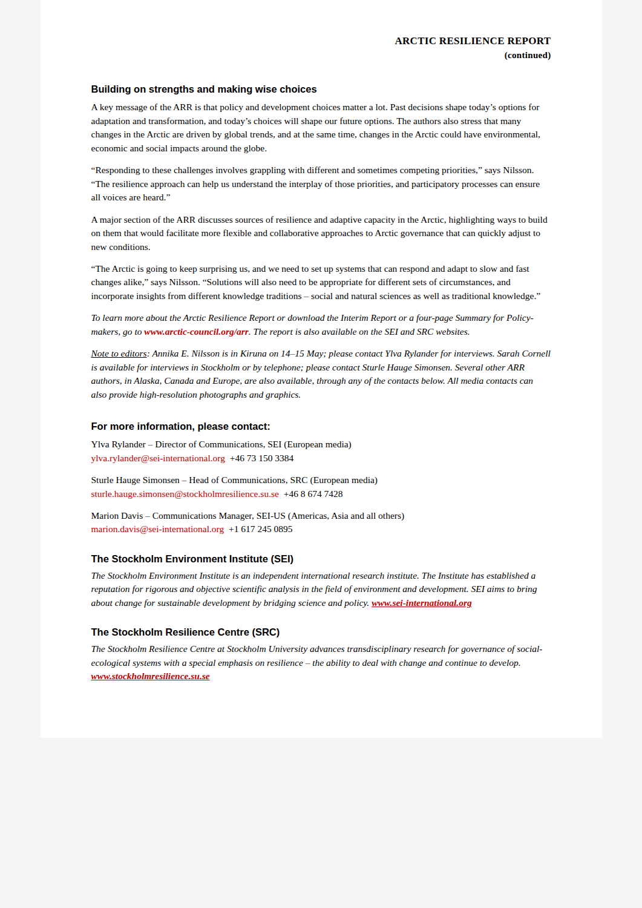ARCTIC RESILIENCE REPORT
(continued)
Building on strengths and making wise choices
A key message of the ARR is that policy and development choices matter a lot. Past decisions shape today’s options for adaptation and transformation, and today’s choices will shape our future options. The authors also stress that many changes in the Arctic are driven by global trends, and at the same time, changes in the Arctic could have environmental, economic and social impacts around the globe.
“Responding to these challenges involves grappling with different and sometimes competing priorities,” says Nilsson. “The resilience approach can help us understand the interplay of those priorities, and participatory processes can ensure all voices are heard.”
A major section of the ARR discusses sources of resilience and adaptive capacity in the Arctic, highlighting ways to build on them that would facilitate more flexible and collaborative approaches to Arctic governance that can quickly adjust to new conditions.
“The Arctic is going to keep surprising us, and we need to set up systems that can respond and adapt to slow and fast changes alike,” says Nilsson. “Solutions will also need to be appropriate for different sets of circumstances, and incorporate insights from different knowledge traditions – social and natural sciences as well as traditional knowledge.”
To learn more about the Arctic Resilience Report or download the Interim Report or a four-page Summary for Policy-makers, go to www.arctic-council.org/arr. The report is also available on the SEI and SRC websites.
Note to editors: Annika E. Nilsson is in Kiruna on 14–15 May; please contact Ylva Rylander for interviews. Sarah Cornell is available for interviews in Stockholm or by telephone; please contact Sturle Hauge Simonsen. Several other ARR authors, in Alaska, Canada and Europe, are also available, through any of the contacts below. All media contacts can also provide high-resolution photographs and graphics.
For more information, please contact:
Ylva Rylander – Director of Communications, SEI (European media) ylva.rylander@sei-international.org +46 73 150 3384
Sturle Hauge Simonsen – Head of Communications, SRC (European media) sturle.hauge.simonsen@stockholmresilience.su.se +46 8 674 7428
Marion Davis – Communications Manager, SEI-US (Americas, Asia and all others) marion.davis@sei-international.org +1 617 245 0895
The Stockholm Environment Institute (SEI)
The Stockholm Environment Institute is an independent international research institute. The Institute has established a reputation for rigorous and objective scientific analysis in the field of environment and development. SEI aims to bring about change for sustainable development by bridging science and policy. www.sei-international.org
The Stockholm Resilience Centre (SRC)
The Stockholm Resilience Centre at Stockholm University advances transdisciplinary research for governance of social-ecological systems with a special emphasis on resilience – the ability to deal with change and continue to develop. www.stockholmresilience.su.se